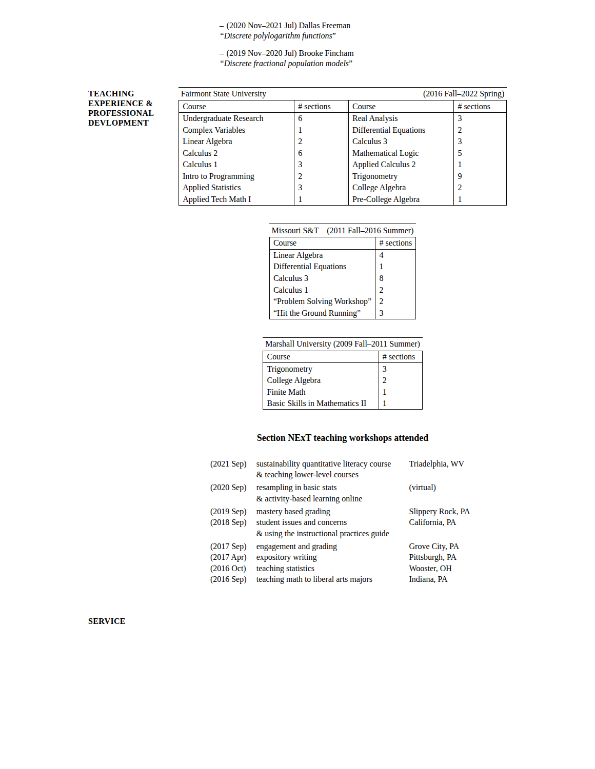–(2020 Nov–2021 Jul) Dallas Freeman “Discrete polylogarithm functions”
–(2019 Nov–2020 Jul) Brooke Fincham “Discrete fractional population models”
TEACHING
EXPERIENCE &
PROFESSIONAL
DEVLOPMENT
Fairmont State University (2016 Fall–2022 Spring)
| Course | # sections | | Course | # sections |
| --- | --- | --- | --- | --- |
| Undergraduate Research | 6 | | Real Analysis | 3 |
| Complex Variables | 1 | | Differential Equations | 2 |
| Linear Algebra | 2 | | Calculus 3 | 3 |
| Calculus 2 | 6 | | Mathematical Logic | 5 |
| Calculus 1 | 3 | | Applied Calculus 2 | 1 |
| Intro to Programming | 2 | | Trigonometry | 9 |
| Applied Statistics | 3 | | College Algebra | 2 |
| Applied Tech Math I | 1 | | Pre-College Algebra | 1 |
Missouri S&T (2011 Fall–2016 Summer)
| Course | # sections |
| --- | --- |
| Linear Algebra | 4 |
| Differential Equations | 1 |
| Calculus 3 | 8 |
| Calculus 1 | 2 |
| “Problem Solving Workshop” | 2 |
| “Hit the Ground Running” | 3 |
Marshall University (2009 Fall–2011 Summer)
| Course | # sections |
| --- | --- |
| Trigonometry | 3 |
| College Algebra | 2 |
| Finite Math | 1 |
| Basic Skills in Mathematics II | 1 |
Section NExT teaching workshops attended
| (2021 Sep) | sustainability quantitative literacy course | Triadelphia, WV |
| | & teaching lower-level courses | |
| (2020 Sep) | resampling in basic stats | (virtual) |
| | & activity-based learning online | |
| (2019 Sep) | mastery based grading | Slippery Rock, PA |
| (2018 Sep) | student issues and concerns | California, PA |
| | & using the instructional practices guide | |
| (2017 Sep) | engagement and grading | Grove City, PA |
| (2017 Apr) | expository writing | Pittsburgh, PA |
| (2016 Oct) | teaching statistics | Wooster, OH |
| (2016 Sep) | teaching math to liberal arts majors | Indiana, PA |
SERVICE